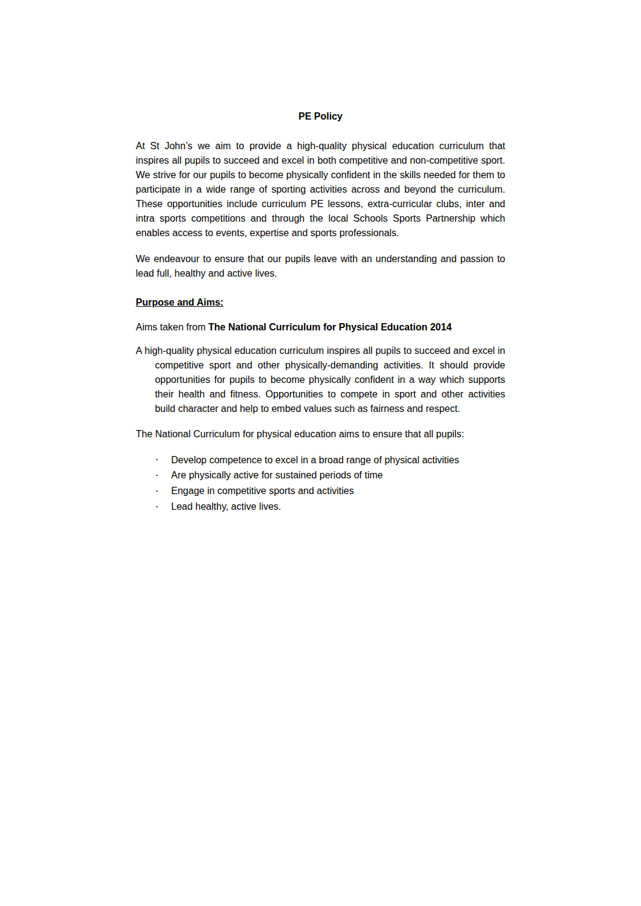PE Policy
At St John’s we aim to provide a high-quality physical education curriculum that inspires all pupils to succeed and excel in both competitive and non-competitive sport. We strive for our pupils to become physically confident in the skills needed for them to participate in a wide range of sporting activities across and beyond the curriculum. These opportunities include curriculum PE lessons, extra-curricular clubs, inter and intra sports competitions and through the local Schools Sports Partnership which enables access to events, expertise and sports professionals.
We endeavour to ensure that our pupils leave with an understanding and passion to lead full, healthy and active lives.
Purpose and Aims:
Aims taken from The National Curriculum for Physical Education 2014
A high-quality physical education curriculum inspires all pupils to succeed and excel in competitive sport and other physically-demanding activities. It should provide opportunities for pupils to become physically confident in a way which supports their health and fitness. Opportunities to compete in sport and other activities build character and help to embed values such as fairness and respect.
The National Curriculum for physical education aims to ensure that all pupils:
Develop competence to excel in a broad range of physical activities
Are physically active for sustained periods of time
Engage in competitive sports and activities
Lead healthy, active lives.